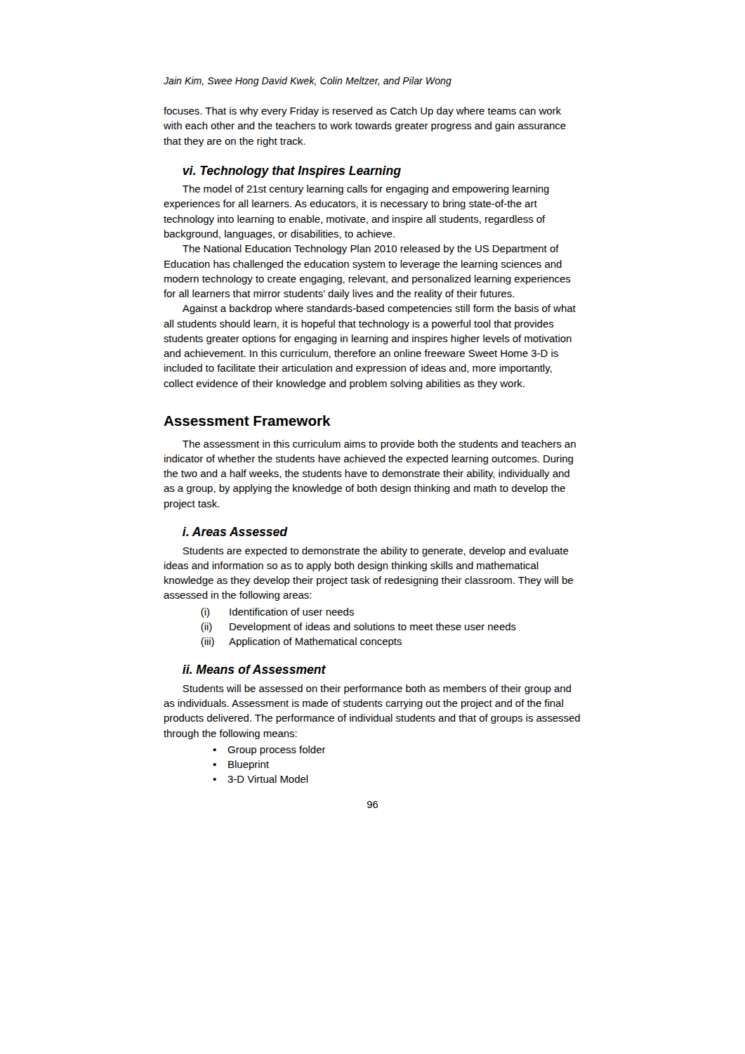Jain Kim, Swee Hong David Kwek, Colin Meltzer, and Pilar Wong
focuses. That is why every Friday is reserved as Catch Up day where teams can work with each other and the teachers to work towards greater progress and gain assurance that they are on the right track.
vi. Technology that Inspires Learning
The model of 21st century learning calls for engaging and empowering learning experiences for all learners. As educators, it is necessary to bring state-of-the art technology into learning to enable, motivate, and inspire all students, regardless of background, languages, or disabilities, to achieve.
The National Education Technology Plan 2010 released by the US Department of Education has challenged the education system to leverage the learning sciences and modern technology to create engaging, relevant, and personalized learning experiences for all learners that mirror students’ daily lives and the reality of their futures.
Against a backdrop where standards-based competencies still form the basis of what all students should learn, it is hopeful that technology is a powerful tool that provides students greater options for engaging in learning and inspires higher levels of motivation and achievement. In this curriculum, therefore an online freeware Sweet Home 3-D is included to facilitate their articulation and expression of ideas and, more importantly, collect evidence of their knowledge and problem solving abilities as they work.
Assessment Framework
The assessment in this curriculum aims to provide both the students and teachers an indicator of whether the students have achieved the expected learning outcomes. During the two and a half weeks, the students have to demonstrate their ability, individually and as a group, by applying the knowledge of both design thinking and math to develop the project task.
i. Areas Assessed
Students are expected to demonstrate the ability to generate, develop and evaluate ideas and information so as to apply both design thinking skills and mathematical knowledge as they develop their project task of redesigning their classroom. They will be assessed in the following areas:
(i) Identification of user needs
(ii) Development of ideas and solutions to meet these user needs
(iii) Application of Mathematical concepts
ii. Means of Assessment
Students will be assessed on their performance both as members of their group and as individuals. Assessment is made of students carrying out the project and of the final products delivered. The performance of individual students and that of groups is assessed through the following means:
Group process folder
Blueprint
3-D Virtual Model
96